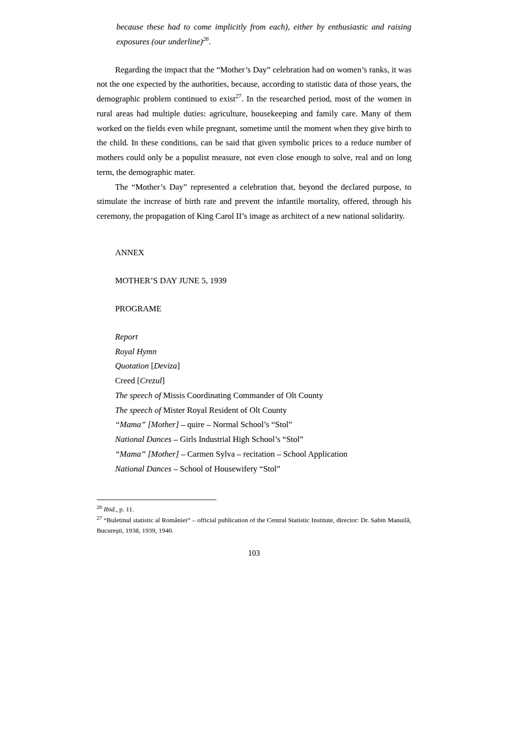because these had to come implicitly from each), either by enthusiastic and raising exposures (our underline)26.
Regarding the impact that the “Mother’s Day” celebration had on women’s ranks, it was not the one expected by the authorities, because, according to statistic data of those years, the demographic problem continued to exist27. In the researched period, most of the women in rural areas had multiple duties: agriculture, housekeeping and family care. Many of them worked on the fields even while pregnant, sometime until the moment when they give birth to the child. In these conditions, can be said that given symbolic prices to a reduce number of mothers could only be a populist measure, not even close enough to solve, real and on long term, the demographic mater.
The “Mother’s Day” represented a celebration that, beyond the declared purpose, to stimulate the increase of birth rate and prevent the infantile mortality, offered, through his ceremony, the propagation of King Carol II’s image as architect of a new national solidarity.
ANNEX
MOTHER’S DAY JUNE 5, 1939
PROGRAME
Report
Royal Hymn
Quotation [Deviza]
Creed [Crezul]
The speech of Missis Coordinating Commander of Olt County
The speech of Mister Royal Resident of Olt County
“Mama” [Mother] – quire – Normal School’s “Stol”
National Dances – Girls Industrial High School’s “Stol”
“Mama” [Mother] – Carmen Sylva – recitation – School Application
National Dances – School of Housewifery “Stol”
26 Ibid., p. 11.
27 “Buletinul statistic al României” – official publication of the Central Statistic Institute, director: Dr. Sabin Manuilă, Bucureşti, 1938, 1939, 1940.
103